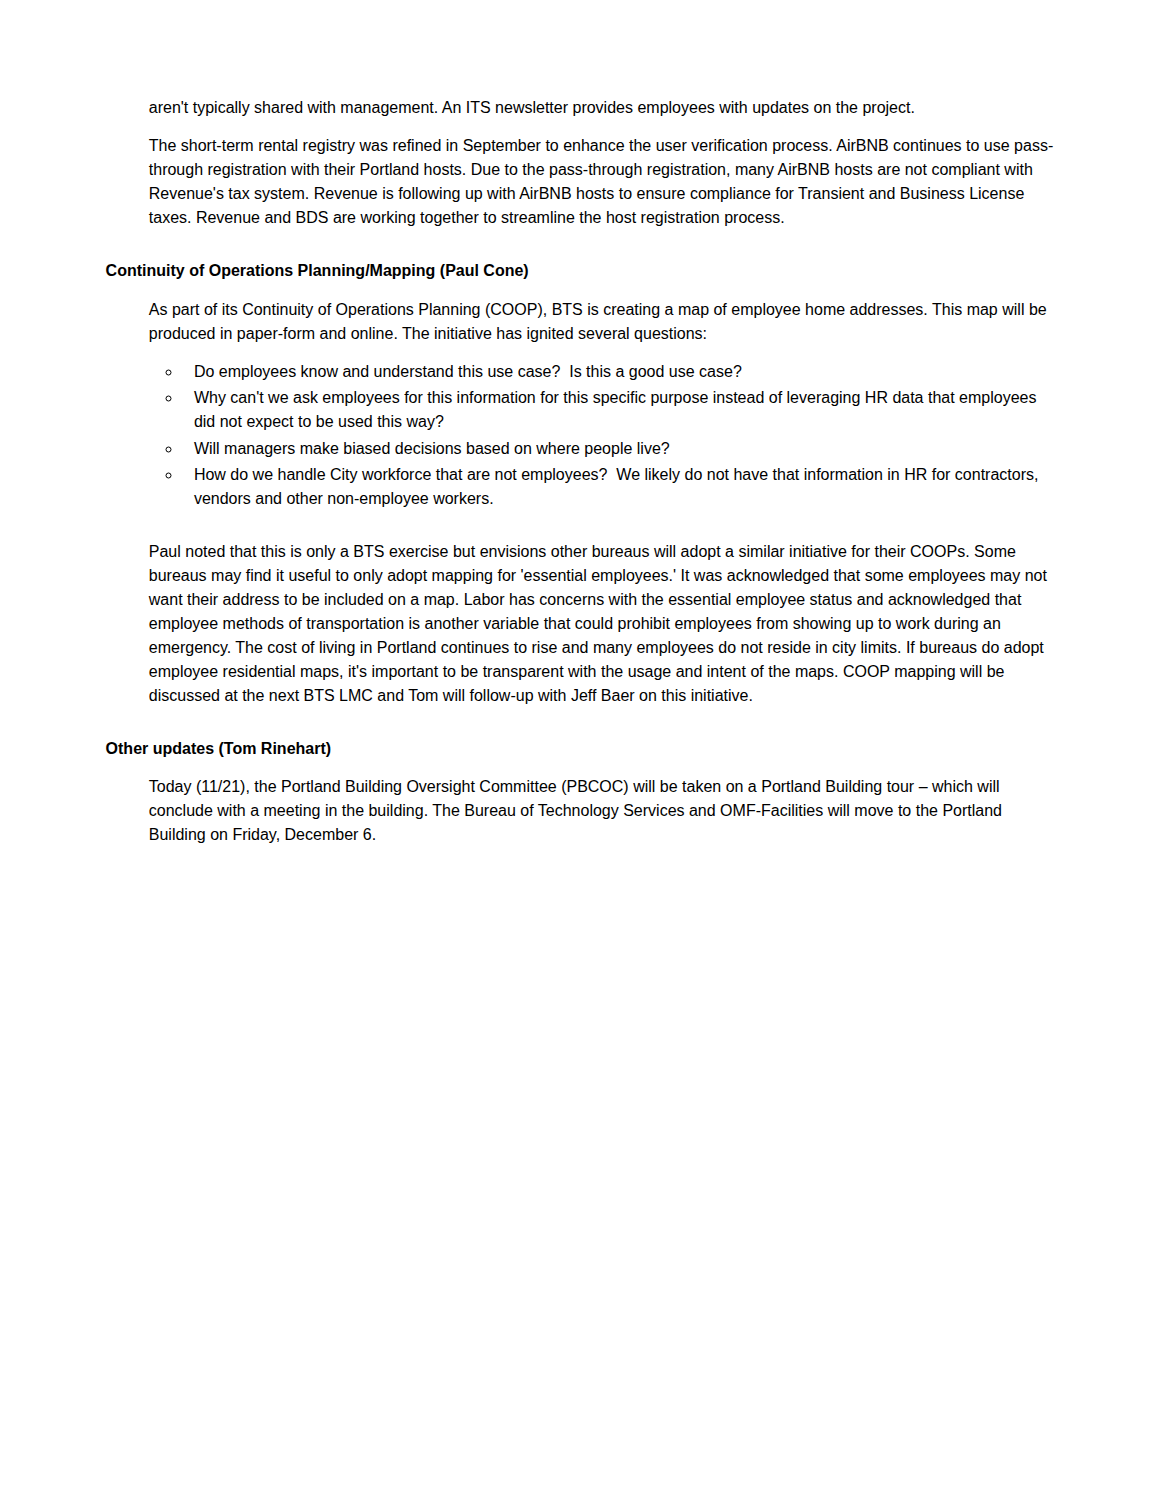aren't typically shared with management. An ITS newsletter provides employees with updates on the project.
The short-term rental registry was refined in September to enhance the user verification process. AirBNB continues to use pass-through registration with their Portland hosts. Due to the pass-through registration, many AirBNB hosts are not compliant with Revenue's tax system. Revenue is following up with AirBNB hosts to ensure compliance for Transient and Business License taxes. Revenue and BDS are working together to streamline the host registration process.
Continuity of Operations Planning/Mapping (Paul Cone)
As part of its Continuity of Operations Planning (COOP), BTS is creating a map of employee home addresses. This map will be produced in paper-form and online. The initiative has ignited several questions:
Do employees know and understand this use case? Is this a good use case?
Why can't we ask employees for this information for this specific purpose instead of leveraging HR data that employees did not expect to be used this way?
Will managers make biased decisions based on where people live?
How do we handle City workforce that are not employees? We likely do not have that information in HR for contractors, vendors and other non-employee workers.
Paul noted that this is only a BTS exercise but envisions other bureaus will adopt a similar initiative for their COOPs. Some bureaus may find it useful to only adopt mapping for 'essential employees.' It was acknowledged that some employees may not want their address to be included on a map. Labor has concerns with the essential employee status and acknowledged that employee methods of transportation is another variable that could prohibit employees from showing up to work during an emergency. The cost of living in Portland continues to rise and many employees do not reside in city limits. If bureaus do adopt employee residential maps, it's important to be transparent with the usage and intent of the maps. COOP mapping will be discussed at the next BTS LMC and Tom will follow-up with Jeff Baer on this initiative.
Other updates (Tom Rinehart)
Today (11/21), the Portland Building Oversight Committee (PBCOC) will be taken on a Portland Building tour – which will conclude with a meeting in the building. The Bureau of Technology Services and OMF-Facilities will move to the Portland Building on Friday, December 6.